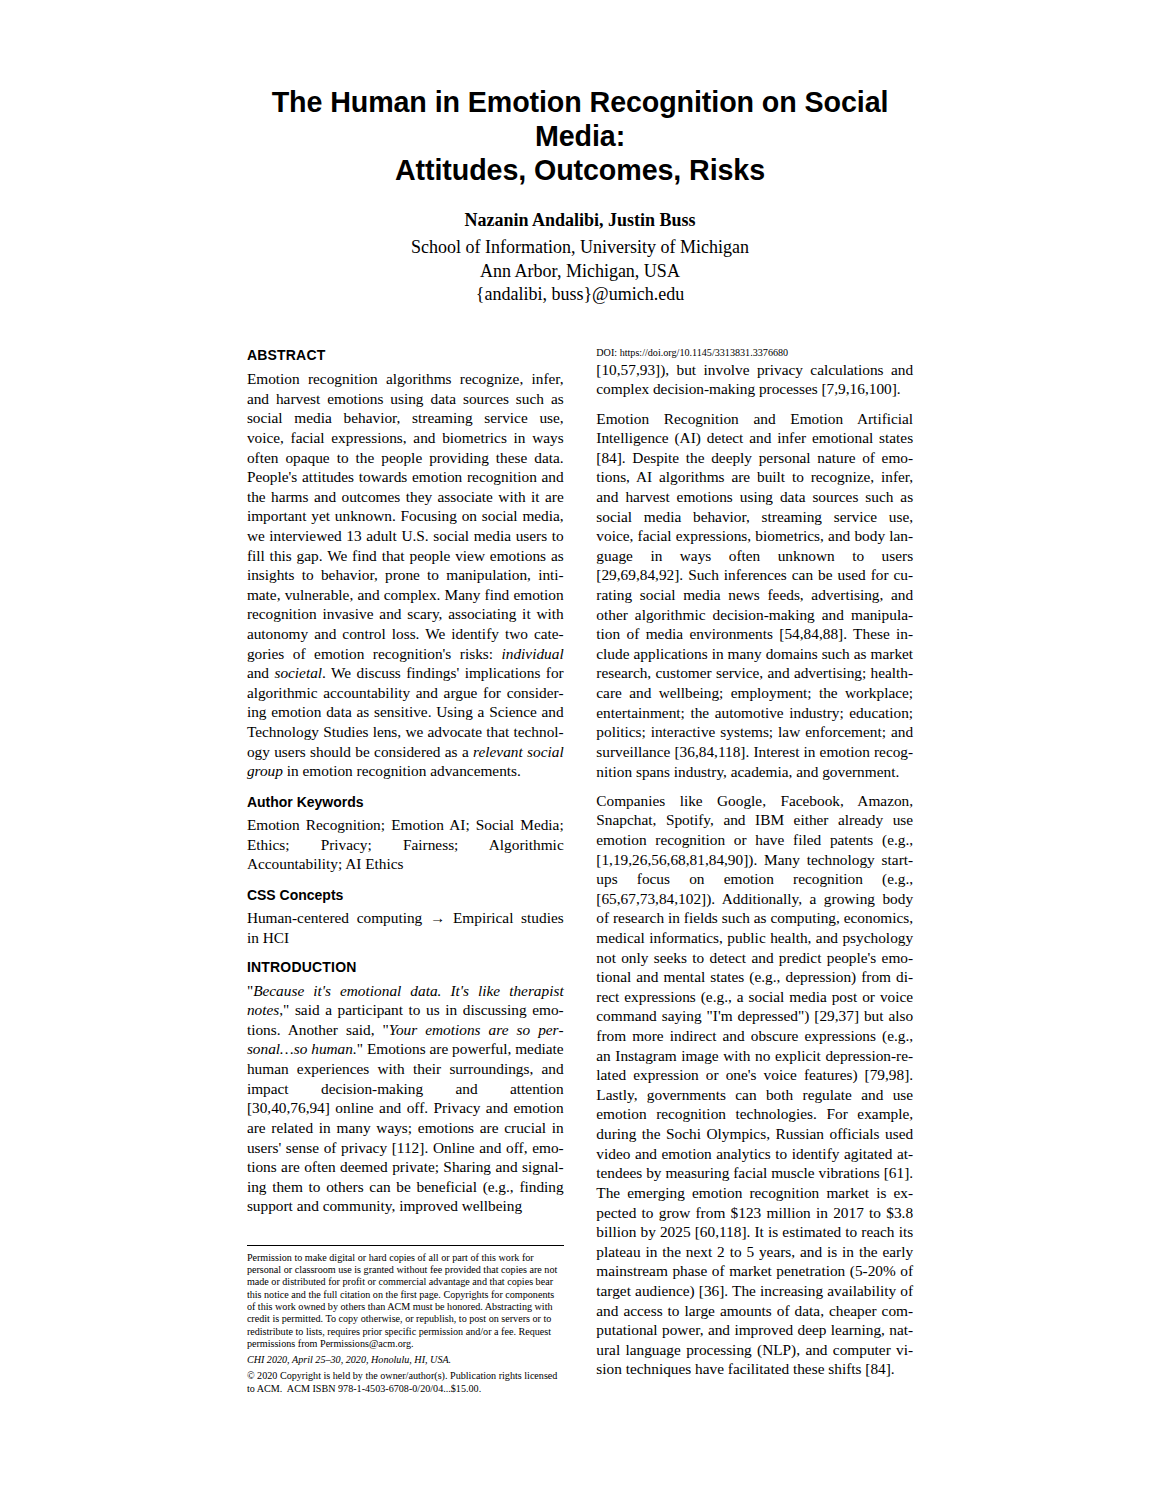The Human in Emotion Recognition on Social Media:
Attitudes, Outcomes, Risks
Nazanin Andalibi, Justin Buss
School of Information, University of Michigan
Ann Arbor, Michigan, USA
{andalibi, buss}@umich.edu
Abstract
Emotion recognition algorithms recognize, infer, and harvest emotions using data sources such as social media behavior, streaming service use, voice, facial expressions, and biometrics in ways often opaque to the people providing these data. People's attitudes towards emotion recognition and the harms and outcomes they associate with it are important yet unknown. Focusing on social media, we interviewed 13 adult U.S. social media users to fill this gap. We find that people view emotions as insights to behavior, prone to manipulation, intimate, vulnerable, and complex. Many find emotion recognition invasive and scary, associating it with autonomy and control loss. We identify two categories of emotion recognition's risks: individual and societal. We discuss findings' implications for algorithmic accountability and argue for considering emotion data as sensitive. Using a Science and Technology Studies lens, we advocate that technology users should be considered as a relevant social group in emotion recognition advancements.
Author Keywords
Emotion Recognition; Emotion AI; Social Media; Ethics; Privacy; Fairness; Algorithmic Accountability; AI Ethics
CSS Concepts
Human-centered computing → Empirical studies in HCI
Introduction
"Because it's emotional data. It's like therapist notes," said a participant to us in discussing emotions. Another said, "Your emotions are so personal…so human." Emotions are powerful, mediate human experiences with their surroundings, and impact decision-making and attention [30,40,76,94] online and off. Privacy and emotion are related in many ways; emotions are crucial in users' sense of privacy [112]. Online and off, emotions are often deemed private; Sharing and signaling them to others can be beneficial (e.g., finding support and community, improved wellbeing
Permission to make digital or hard copies of all or part of this work for personal or classroom use is granted without fee provided that copies are not made or distributed for profit or commercial advantage and that copies bear this notice and the full citation on the first page. Copyrights for components of this work owned by others than ACM must be honored. Abstracting with credit is permitted. To copy otherwise, or republish, to post on servers or to redistribute to lists, requires prior specific permission and/or a fee. Request permissions from Permissions@acm.org.
CHI 2020, April 25–30, 2020, Honolulu, HI, USA.
© 2020 Copyright is held by the owner/author(s). Publication rights licensed to ACM. ACM ISBN 978-1-4503-6708-0/20/04...$15.00.
DOI: https://doi.org/10.1145/3313831.3376680
[10,57,93]), but involve privacy calculations and complex decision-making processes [7,9,16,100].
Emotion Recognition and Emotion Artificial Intelligence (AI) detect and infer emotional states [84]. Despite the deeply personal nature of emotions, AI algorithms are built to recognize, infer, and harvest emotions using data sources such as social media behavior, streaming service use, voice, facial expressions, biometrics, and body language in ways often unknown to users [29,69,84,92]. Such inferences can be used for curating social media news feeds, advertising, and other algorithmic decision-making and manipulation of media environments [54,84,88]. These include applications in many domains such as market research, customer service, and advertising; healthcare and wellbeing; employment; the workplace; entertainment; the automotive industry; education; politics; interactive systems; law enforcement; and surveillance [36,84,118]. Interest in emotion recognition spans industry, academia, and government.
Companies like Google, Facebook, Amazon, Snapchat, Spotify, and IBM either already use emotion recognition or have filed patents (e.g., [1,19,26,56,68,81,84,90]). Many technology start-ups focus on emotion recognition (e.g., [65,67,73,84,102]). Additionally, a growing body of research in fields such as computing, economics, medical informatics, public health, and psychology not only seeks to detect and predict people's emotional and mental states (e.g., depression) from direct expressions (e.g., a social media post or voice command saying "I'm depressed") [29,37] but also from more indirect and obscure expressions (e.g., an Instagram image with no explicit depression-related expression or one's voice features) [79,98]. Lastly, governments can both regulate and use emotion recognition technologies. For example, during the Sochi Olympics, Russian officials used video and emotion analytics to identify agitated attendees by measuring facial muscle vibrations [61]. The emerging emotion recognition market is expected to grow from $123 million in 2017 to $3.8 billion by 2025 [60,118]. It is estimated to reach its plateau in the next 2 to 5 years, and is in the early mainstream phase of market penetration (5-20% of target audience) [36]. The increasing availability of and access to large amounts of data, cheaper computational power, and improved deep learning, natural language processing (NLP), and computer vision techniques have facilitated these shifts [84].